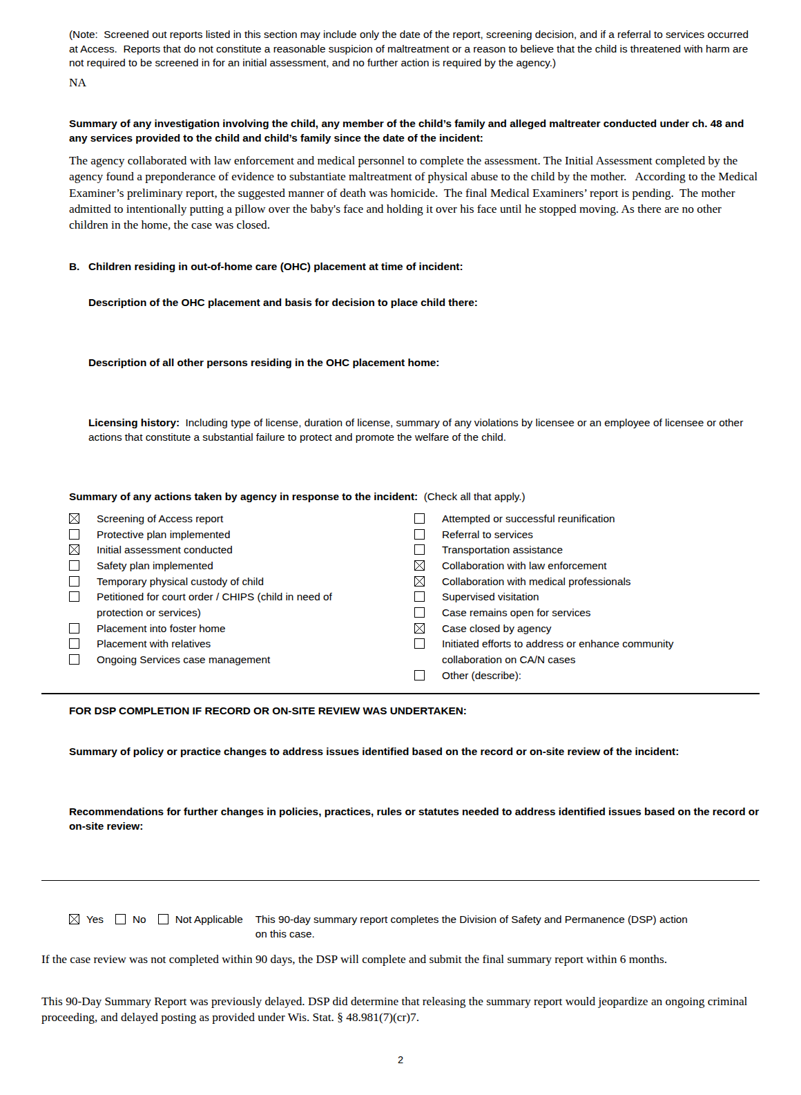(Note: Screened out reports listed in this section may include only the date of the report, screening decision, and if a referral to services occurred at Access. Reports that do not constitute a reasonable suspicion of maltreatment or a reason to believe that the child is threatened with harm are not required to be screened in for an initial assessment, and no further action is required by the agency.)
NA
Summary of any investigation involving the child, any member of the child’s family and alleged maltreater conducted under ch. 48 and any services provided to the child and child’s family since the date of the incident:
The agency collaborated with law enforcement and medical personnel to complete the assessment. The Initial Assessment completed by the agency found a preponderance of evidence to substantiate maltreatment of physical abuse to the child by the mother. According to the Medical Examiner’s preliminary report, the suggested manner of death was homicide. The final Medical Examiners’ report is pending. The mother admitted to intentionally putting a pillow over the baby's face and holding it over his face until he stopped moving. As there are no other children in the home, the case was closed.
B. Children residing in out-of-home care (OHC) placement at time of incident:
Description of the OHC placement and basis for decision to place child there:
Description of all other persons residing in the OHC placement home:
Licensing history: Including type of license, duration of license, summary of any violations by licensee or an employee of licensee or other actions that constitute a substantial failure to protect and promote the welfare of the child.
Summary of any actions taken by agency in response to the incident: (Check all that apply.)
| | Screening of Access report | | Attempted or successful reunification |
| | Protective plan implemented | | Referral to services |
| | Initial assessment conducted | | Transportation assistance |
| | Safety plan implemented | | Collaboration with law enforcement |
| | Temporary physical custody of child | | Collaboration with medical professionals |
| | Petitioned for court order / CHIPS (child in need of | | Supervised visitation |
| | protection or services) | | Case remains open for services |
| | Placement into foster home | | Case closed by agency |
| | Placement with relatives | | Initiated efforts to address or enhance community |
| | Ongoing Services case management | | collaboration on CA/N cases |
| | | | Other (describe): |
FOR DSP COMPLETION IF RECORD OR ON-SITE REVIEW WAS UNDERTAKEN:
Summary of policy or practice changes to address issues identified based on the record or on-site review of the incident:
Recommendations for further changes in policies, practices, rules or statutes needed to address identified issues based on the record or on-site review:
Yes No Not Applicable
This 90-day summary report completes the Division of Safety and Permanence (DSP) action on this case.
If the case review was not completed within 90 days, the DSP will complete and submit the final summary report within 6 months.
This 90-Day Summary Report was previously delayed. DSP did determine that releasing the summary report would jeopardize an ongoing criminal proceeding, and delayed posting as provided under Wis. Stat. § 48.981(7)(cr)7.
2